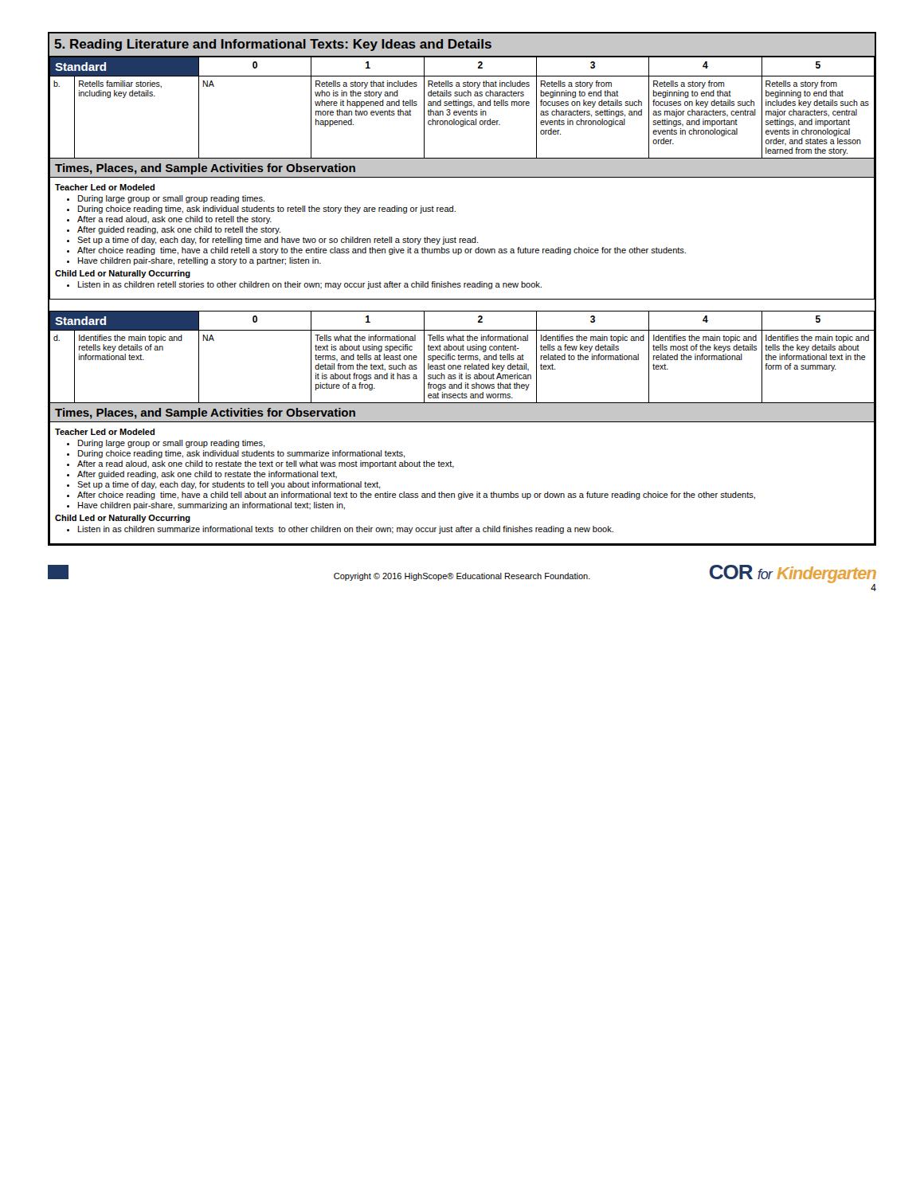5. Reading Literature and Informational Texts: Key Ideas and Details
| Standard | 0 | 1 | 2 | 3 | 4 | 5 |
| --- | --- | --- | --- | --- | --- | --- |
| b. | Retells familiar stories, including key details. | NA | Retells a story that includes who is in the story and where it happened and tells more than two events that happened. | Retells a story that includes details such as characters and settings, and tells more than 3 events in chronological order. | Retells a story from beginning to end that focuses on key details such as characters, settings, and events in chronological order. | Retells a story from beginning to end that focuses on key details such as major characters, central settings, and important events in chronological order. | Retells a story from beginning to end that includes key details such as major characters, central settings, and important events in chronological order, and states a lesson learned from the story. |
Times, Places, and Sample Activities for Observation
Teacher Led or Modeled
During large group or small group reading times.
During choice reading time, ask individual students to retell the story they are reading or just read.
After a read aloud, ask one child to retell the story.
After guided reading, ask one child to retell the story.
Set up a time of day, each day, for retelling time and have two or so children retell a story they just read.
After choice reading time, have a child retell a story to the entire class and then give it a thumbs up or down as a future reading choice for the other students.
Have children pair-share, retelling a story to a partner; listen in.
Child Led or Naturally Occurring
Listen in as children retell stories to other children on their own; may occur just after a child finishes reading a new book.
| Standard | 0 | 1 | 2 | 3 | 4 | 5 |
| --- | --- | --- | --- | --- | --- | --- |
| d. | Identifies the main topic and retells key details of an informational text. | NA | Tells what the informational text is about using specific terms, and tells at least one detail from the text, such as it is about frogs and it has a picture of a frog. | Tells what the informational text about using content-specific terms, and tells at least one related key detail, such as it is about American frogs and it shows that they eat insects and worms. | Identifies the main topic and tells a few key details related to the informational text. | Identifies the main topic and tells most of the keys details related the informational text. | Identifies the main topic and tells the key details about the informational text in the form of a summary. |
Times, Places, and Sample Activities for Observation
Teacher Led or Modeled
During large group or small group reading times,
During choice reading time, ask individual students to summarize informational texts,
After a read aloud, ask one child to restate the text or tell what was most important about the text,
After guided reading, ask one child to restate the informational text,
Set up a time of day, each day, for students to tell you about informational text,
After choice reading time, have a child tell about an informational text to the entire class and then give it a thumbs up or down as a future reading choice for the other students,
Have children pair-share, summarizing an informational text; listen in,
Child Led or Naturally Occurring
Listen in as children summarize informational texts to other children on their own; may occur just after a child finishes reading a new book.
Copyright © 2016 HighScope® Educational Research Foundation.
COR for Kindergarten
4